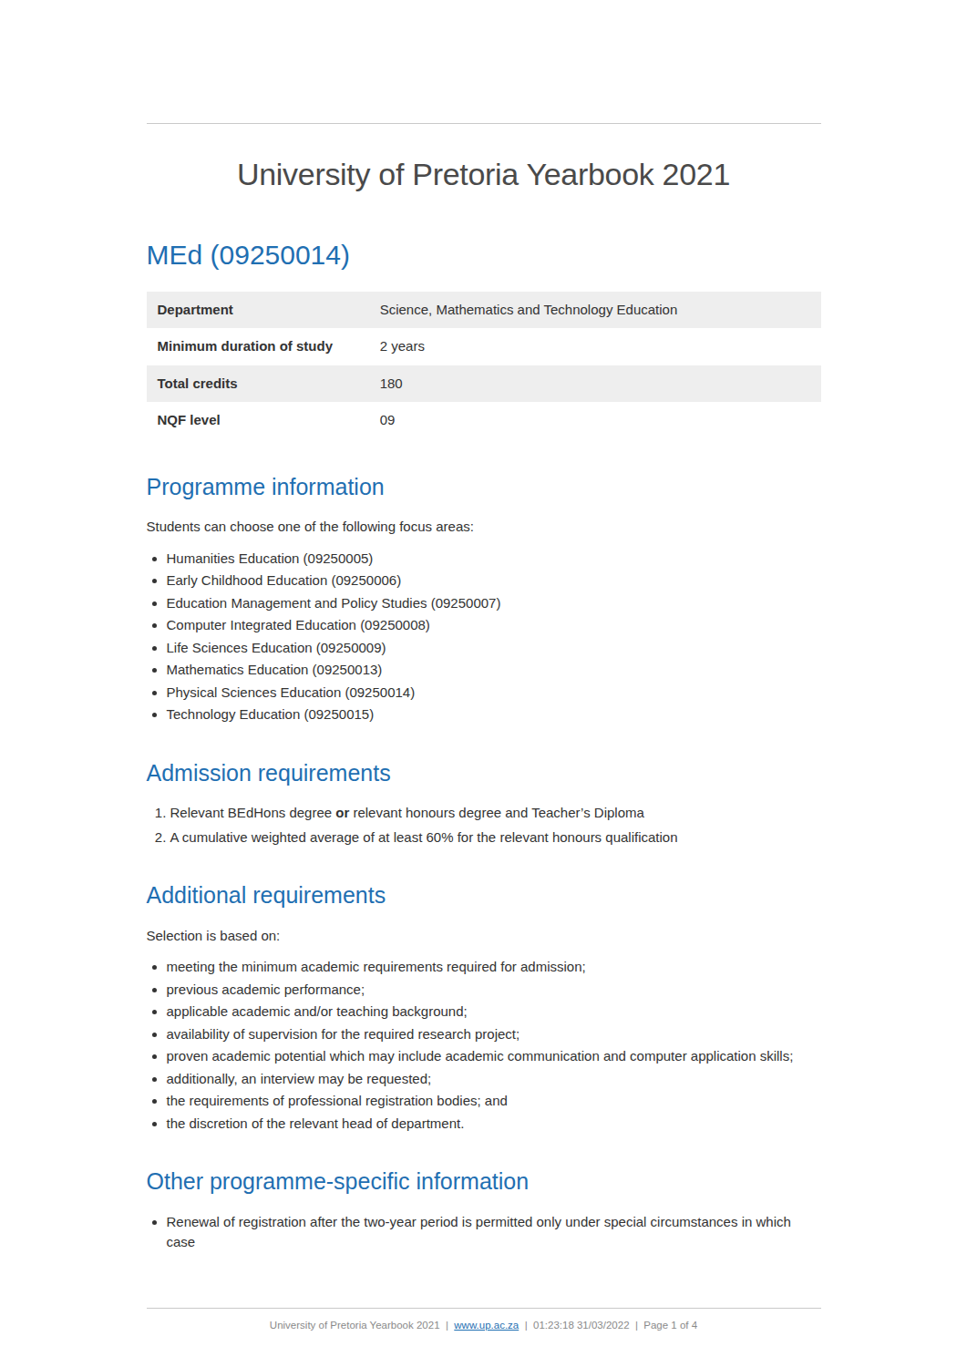University of Pretoria Yearbook 2021
MEd (09250014)
| Department | Science, Mathematics and Technology Education |
| Minimum duration of study | 2 years |
| Total credits | 180 |
| NQF level | 09 |
Programme information
Students can choose one of the following focus areas:
Humanities Education (09250005)
Early Childhood Education (09250006)
Education Management and Policy Studies (09250007)
Computer Integrated Education (09250008)
Life Sciences Education (09250009)
Mathematics Education (09250013)
Physical Sciences Education (09250014)
Technology Education (09250015)
Admission requirements
Relevant BEdHons degree or relevant honours degree and Teacher’s Diploma
A cumulative weighted average of at least 60% for the relevant honours qualification
Additional requirements
Selection is based on:
meeting the minimum academic requirements required for admission;
previous academic performance;
applicable academic and/or teaching background;
availability of supervision for the required research project;
proven academic potential which may include academic communication and computer application skills;
additionally, an interview may be requested;
the requirements of professional registration bodies; and
the discretion of the relevant head of department.
Other programme-specific information
Renewal of registration after the two-year period is permitted only under special circumstances in which case
University of Pretoria Yearbook 2021 | www.up.ac.za | 01:23:18 31/03/2022 | Page 1 of 4